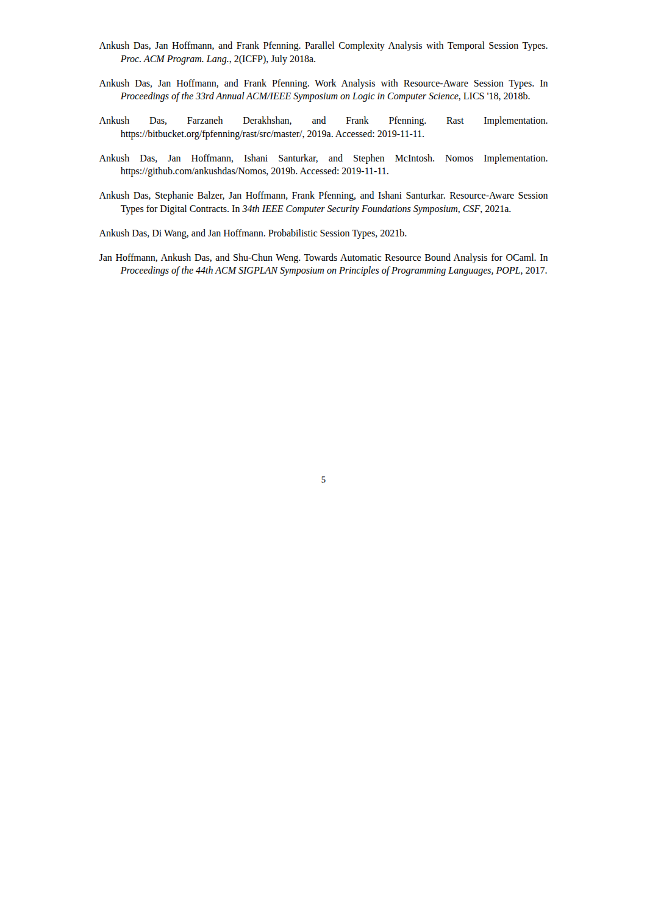Ankush Das, Jan Hoffmann, and Frank Pfenning. Parallel Complexity Analysis with Temporal Session Types. Proc. ACM Program. Lang., 2(ICFP), July 2018a.
Ankush Das, Jan Hoffmann, and Frank Pfenning. Work Analysis with Resource-Aware Session Types. In Proceedings of the 33rd Annual ACM/IEEE Symposium on Logic in Computer Science, LICS '18, 2018b.
Ankush Das, Farzaneh Derakhshan, and Frank Pfenning. Rast Implementation. https://bitbucket.org/fpfenning/rast/src/master/, 2019a. Accessed: 2019-11-11.
Ankush Das, Jan Hoffmann, Ishani Santurkar, and Stephen McIntosh. Nomos Implementation. https://github.com/ankushdas/Nomos, 2019b. Accessed: 2019-11-11.
Ankush Das, Stephanie Balzer, Jan Hoffmann, Frank Pfenning, and Ishani Santurkar. Resource-Aware Session Types for Digital Contracts. In 34th IEEE Computer Security Foundations Symposium, CSF, 2021a.
Ankush Das, Di Wang, and Jan Hoffmann. Probabilistic Session Types, 2021b.
Jan Hoffmann, Ankush Das, and Shu-Chun Weng. Towards Automatic Resource Bound Analysis for OCaml. In Proceedings of the 44th ACM SIGPLAN Symposium on Principles of Programming Languages, POPL, 2017.
5